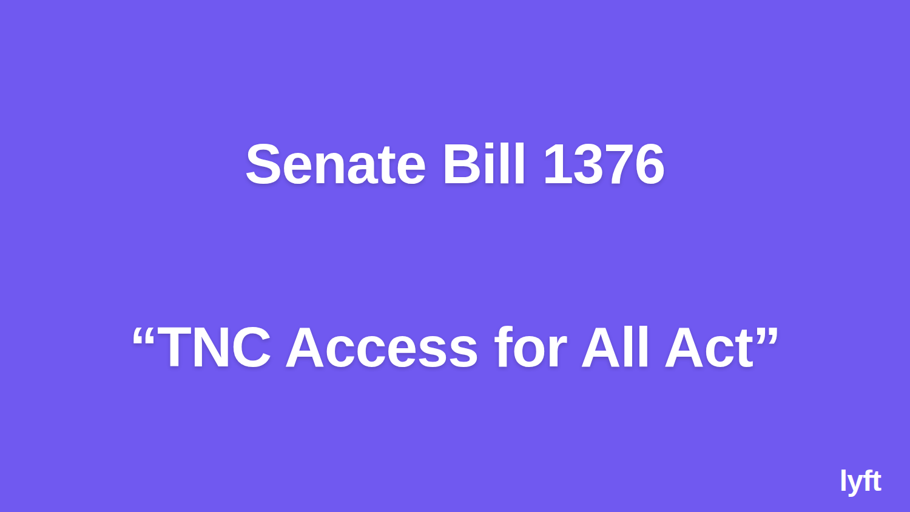Senate Bill 1376
“TNC Access for All Act”
lyft